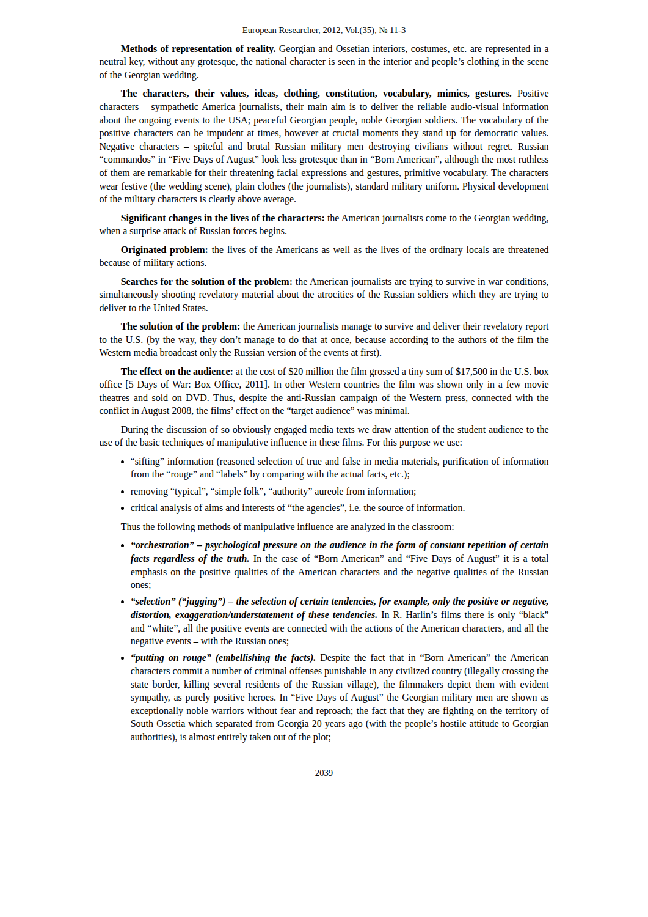European Researcher, 2012, Vol.(35), № 11-3
Methods of representation of reality. Georgian and Ossetian interiors, costumes, etc. are represented in a neutral key, without any grotesque, the national character is seen in the interior and people’s clothing in the scene of the Georgian wedding.
The characters, their values, ideas, clothing, constitution, vocabulary, mimics, gestures. Positive characters – sympathetic America journalists, their main aim is to deliver the reliable audio-visual information about the ongoing events to the USA; peaceful Georgian people, noble Georgian soldiers. The vocabulary of the positive characters can be impudent at times, however at crucial moments they stand up for democratic values. Negative characters – spiteful and brutal Russian military men destroying civilians without regret. Russian “commandos” in “Five Days of August” look less grotesque than in “Born American”, although the most ruthless of them are remarkable for their threatening facial expressions and gestures, primitive vocabulary. The characters wear festive (the wedding scene), plain clothes (the journalists), standard military uniform. Physical development of the military characters is clearly above average.
Significant changes in the lives of the characters: the American journalists come to the Georgian wedding, when a surprise attack of Russian forces begins.
Originated problem: the lives of the Americans as well as the lives of the ordinary locals are threatened because of military actions.
Searches for the solution of the problem: the American journalists are trying to survive in war conditions, simultaneously shooting revelatory material about the atrocities of the Russian soldiers which they are trying to deliver to the United States.
The solution of the problem: the American journalists manage to survive and deliver their revelatory report to the U.S. (by the way, they don’t manage to do that at once, because according to the authors of the film the Western media broadcast only the Russian version of the events at first).
The effect on the audience: at the cost of $20 million the film grossed a tiny sum of $17,500 in the U.S. box office [5 Days of War: Box Office, 2011]. In other Western countries the film was shown only in a few movie theatres and sold on DVD. Thus, despite the anti-Russian campaign of the Western press, connected with the conflict in August 2008, the films’ effect on the “target audience” was minimal.
During the discussion of so obviously engaged media texts we draw attention of the student audience to the use of the basic techniques of manipulative influence in these films. For this purpose we use:
“sifting” information (reasoned selection of true and false in media materials, purification of information from the “rouge” and “labels” by comparing with the actual facts, etc.);
removing “typical”, “simple folk”, “authority” aureole from information;
critical analysis of aims and interests of “the agencies”, i.e. the source of information.
Thus the following methods of manipulative influence are analyzed in the classroom:
“orchestration” – psychological pressure on the audience in the form of constant repetition of certain facts regardless of the truth. In the case of “Born American” and “Five Days of August” it is a total emphasis on the positive qualities of the American characters and the negative qualities of the Russian ones;
“selection” (“jugging”) – the selection of certain tendencies, for example, only the positive or negative, distortion, exaggeration/understatement of these tendencies. In R. Harlin’s films there is only “black” and “white”, all the positive events are connected with the actions of the American characters, and all the negative events – with the Russian ones;
“putting on rouge” (embellishing the facts). Despite the fact that in “Born American” the American characters commit a number of criminal offenses punishable in any civilized country (illegally crossing the state border, killing several residents of the Russian village), the filmmakers depict them with evident sympathy, as purely positive heroes. In “Five Days of August” the Georgian military men are shown as exceptionally noble warriors without fear and reproach; the fact that they are fighting on the territory of South Ossetia which separated from Georgia 20 years ago (with the people’s hostile attitude to Georgian authorities), is almost entirely taken out of the plot;
2039